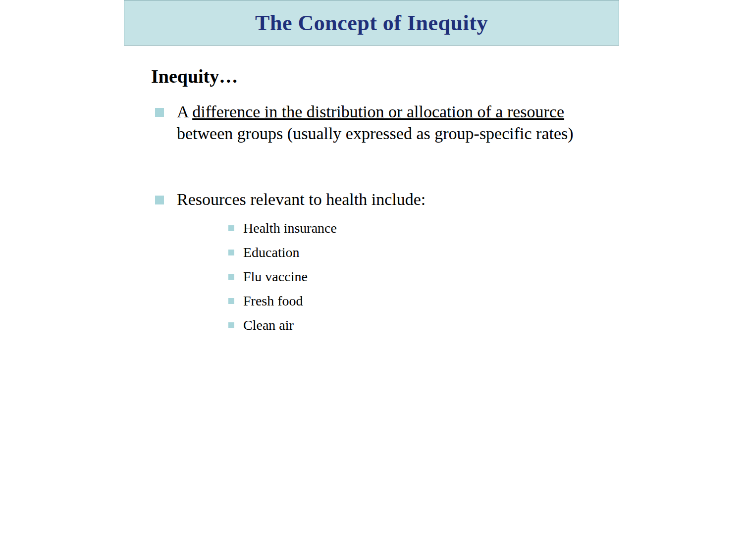The Concept of Inequity
Inequity…
A difference in the distribution or allocation of a resource between groups (usually expressed as group-specific rates)
Resources relevant to health include:
Health insurance
Education
Flu vaccine
Fresh food
Clean air